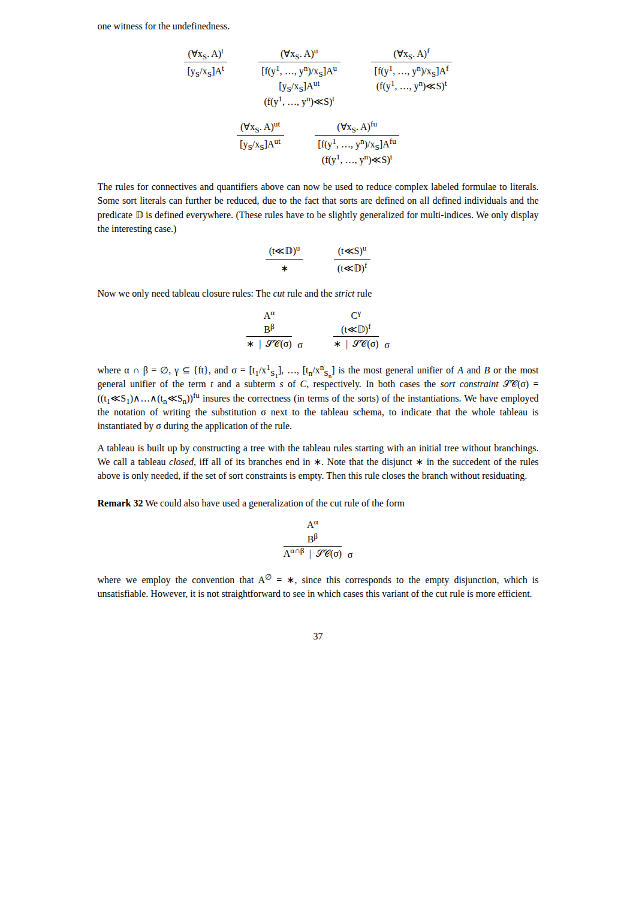one witness for the undefinedness.
| (∀x S . A) t [y S /x S ]A t | (∀x S . A) u [f(y 1 , …, y n )/x S ]A u [y S /x S ]A ut (f(y 1 , …, y n )≪S) t | (∀x S . A) f [f(y 1 , …, y n )/x S ]A f (f(y 1 , …, y n )≪S) t |
| (∀x S . A) ut [y S /x S ]A ut | (∀x S . A) fu [f(y 1 , …, y n )/x S ]A fu (f(y 1 , …, y n )≪S) t |
The rules for connectives and quantifiers above can now be used to reduce complex labeled formulae to literals. Some sort literals can further be reduced, due to the fact that sorts are defined on all defined individuals and the predicate 𝔻 is defined everywhere. (These rules have to be slightly generalized for multi-indices. We only display the interesting case.)
| (t≪𝔻) u ∗ | (t≪S) u (t≪𝔻) f |
Now we only need tableau closure rules: The cut rule and the strict rule
| A α B β ∗ / 𝒮𝒞(σ) σ | C γ (t≪𝔻) f ∗ / 𝒮𝒞(σ) σ |
where α ∩ β = ∅, γ ⊆ {ft}, and σ = [t1/x1S1], …, [tn/xnSn] is the most general unifier of A and B or the most general unifier of the term t and a subterm s of C, respectively. In both cases the sort constraint 𝒮𝒞(σ) = ((t1≪S1)∧…∧(tn≪Sn))fu insures the correctness (in terms of the sorts) of the instantiations. We have employed the notation of writing the substitution σ next to the tableau schema, to indicate that the whole tableau is instantiated by σ during the application of the rule.
A tableau is built up by constructing a tree with the tableau rules starting with an initial tree without branchings. We call a tableau closed, iff all of its branches end in ∗. Note that the disjunct ∗ in the succedent of the rules above is only needed, if the set of sort constraints is empty. Then this rule closes the branch without residuating.
Remark 32 We could also have used a generalization of the cut rule of the form
| A α B β A α∩β / 𝒮𝒞(σ) σ |
where we employ the convention that A∅ = ∗, since this corresponds to the empty disjunction, which is unsatisfiable. However, it is not straightforward to see in which cases this variant of the cut rule is more efficient.
37